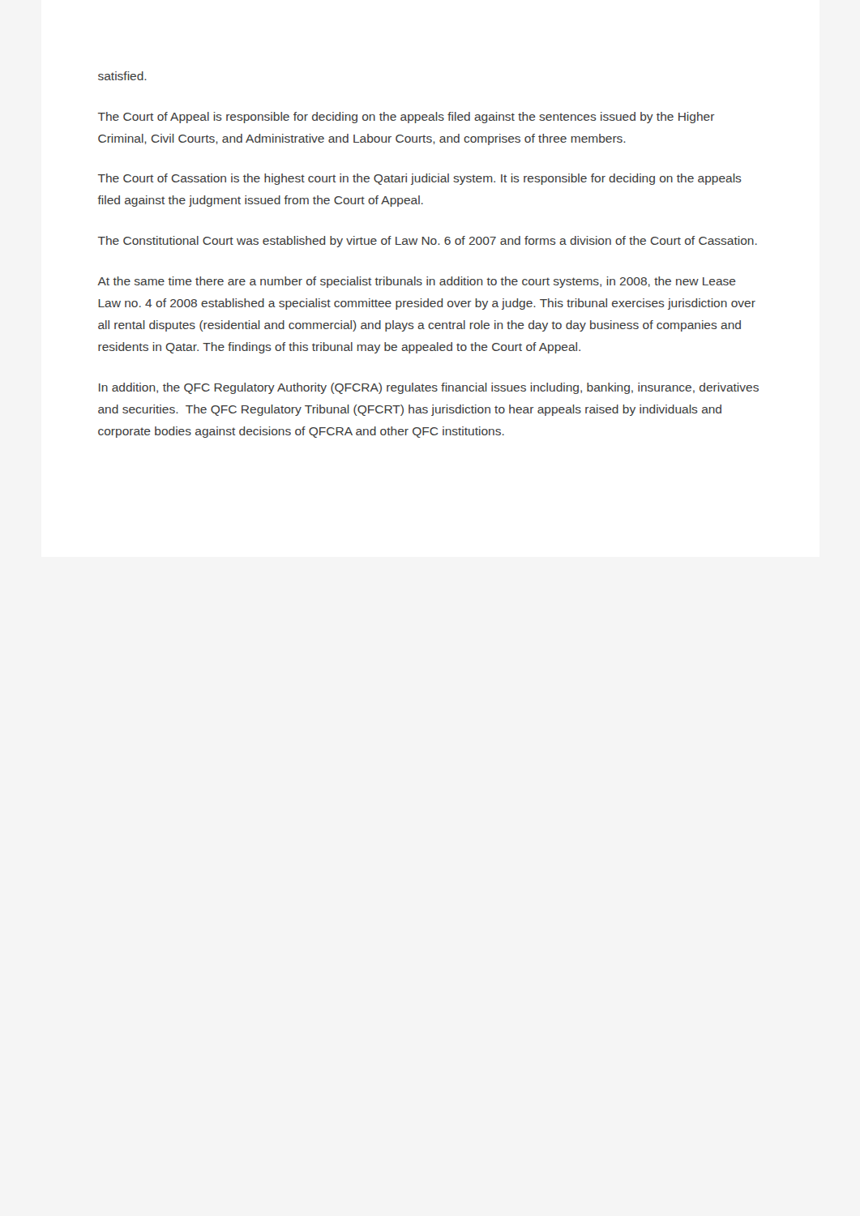satisfied.
The Court of Appeal is responsible for deciding on the appeals filed against the sentences issued by the Higher Criminal, Civil Courts, and Administrative and Labour Courts, and comprises of three members.
The Court of Cassation is the highest court in the Qatari judicial system. It is responsible for deciding on the appeals filed against the judgment issued from the Court of Appeal.
The Constitutional Court was established by virtue of Law No. 6 of 2007 and forms a division of the Court of Cassation.
At the same time there are a number of specialist tribunals in addition to the court systems, in 2008, the new Lease Law no. 4 of 2008 established a specialist committee presided over by a judge. This tribunal exercises jurisdiction over all rental disputes (residential and commercial) and plays a central role in the day to day business of companies and residents in Qatar. The findings of this tribunal may be appealed to the Court of Appeal.
In addition, the QFC Regulatory Authority (QFCRA) regulates financial issues including, banking, insurance, derivatives and securities. The QFC Regulatory Tribunal (QFCRT) has jurisdiction to hear appeals raised by individuals and corporate bodies against decisions of QFCRA and other QFC institutions.